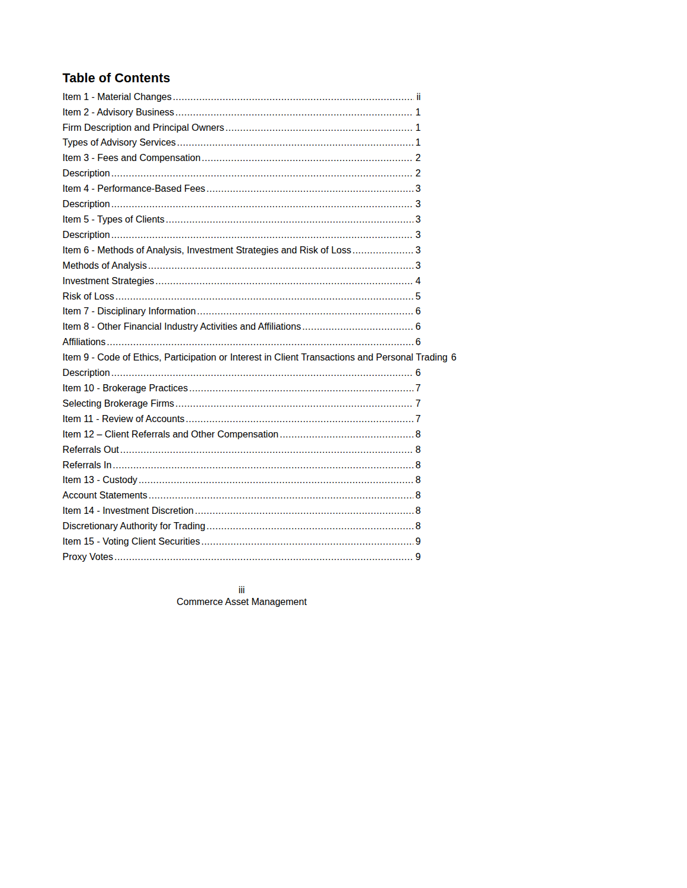Table of Contents
Item 1 - Material Changes ........................................................................................................................... ii
Item 2 - Advisory Business ......................................................................................................................... 1
Firm Description and Principal Owners ......................................................................................... 1
Types of Advisory Services ................................................................................................. 1
Item 3 - Fees and Compensation ................................................................................................. 2
Description ................................................................................................................. 2
Item 4 - Performance-Based Fees ................................................................................................ 3
Description ................................................................................................................. 3
Item 5 - Types of Clients ............................................................................................................. 3
Description ................................................................................................................. 3
Item 6 - Methods of Analysis, Investment Strategies and Risk of Loss .................................................... 3
Methods of Analysis ....................................................................................................... 3
Investment Strategies ..................................................................................................... 4
Risk of Loss ................................................................................................................. 5
Item 7 - Disciplinary Information ................................................................................................. 6
Item 8 - Other Financial Industry Activities and Affiliations ..................................................................... 6
Affiliations ................................................................................................................. 6
Item 9 - Code of Ethics, Participation or Interest in Client Transactions and Personal Trading ............... 6
Description ................................................................................................................. 6
Item 10 - Brokerage Practices ..................................................................................................... 7
Selecting Brokerage Firms ................................................................................................. 7
Item 11 - Review of Accounts ..................................................................................................... 7
Item 12 – Client Referrals and Other Compensation ............................................................................. 8
Referrals Out ................................................................................................................. 8
Referrals In ................................................................................................................. 8
Item 13 - Custody ................................................................................................................. 8
Account Statements ....................................................................................................... 8
Item 14 - Investment Discretion ................................................................................................. 8
Discretionary Authority for Trading ................................................................................. 8
Item 15 - Voting Client Securities ................................................................................................. 9
Proxy Votes ................................................................................................................. 9
iii Commerce Asset Management